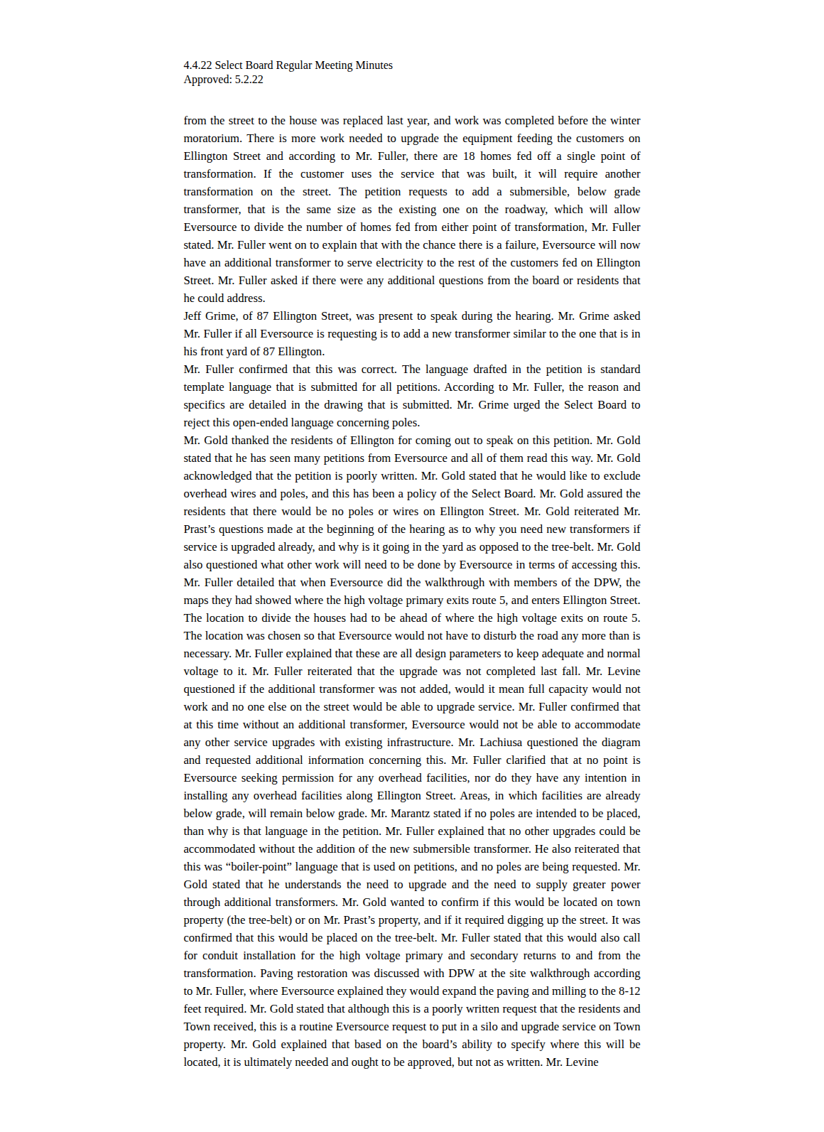4.4.22 Select Board Regular Meeting Minutes
Approved: 5.2.22
from the street to the house was replaced last year, and work was completed before the winter moratorium. There is more work needed to upgrade the equipment feeding the customers on Ellington Street and according to Mr. Fuller, there are 18 homes fed off a single point of transformation. If the customer uses the service that was built, it will require another transformation on the street. The petition requests to add a submersible, below grade transformer, that is the same size as the existing one on the roadway, which will allow Eversource to divide the number of homes fed from either point of transformation, Mr. Fuller stated. Mr. Fuller went on to explain that with the chance there is a failure, Eversource will now have an additional transformer to serve electricity to the rest of the customers fed on Ellington Street. Mr. Fuller asked if there were any additional questions from the board or residents that he could address.
Jeff Grime, of 87 Ellington Street, was present to speak during the hearing. Mr. Grime asked Mr. Fuller if all Eversource is requesting is to add a new transformer similar to the one that is in his front yard of 87 Ellington.
Mr. Fuller confirmed that this was correct. The language drafted in the petition is standard template language that is submitted for all petitions. According to Mr. Fuller, the reason and specifics are detailed in the drawing that is submitted. Mr. Grime urged the Select Board to reject this open-ended language concerning poles.
Mr. Gold thanked the residents of Ellington for coming out to speak on this petition. Mr. Gold stated that he has seen many petitions from Eversource and all of them read this way. Mr. Gold acknowledged that the petition is poorly written. Mr. Gold stated that he would like to exclude overhead wires and poles, and this has been a policy of the Select Board. Mr. Gold assured the residents that there would be no poles or wires on Ellington Street. Mr. Gold reiterated Mr. Prast’s questions made at the beginning of the hearing as to why you need new transformers if service is upgraded already, and why is it going in the yard as opposed to the tree-belt. Mr. Gold also questioned what other work will need to be done by Eversource in terms of accessing this. Mr. Fuller detailed that when Eversource did the walkthrough with members of the DPW, the maps they had showed where the high voltage primary exits route 5, and enters Ellington Street. The location to divide the houses had to be ahead of where the high voltage exits on route 5. The location was chosen so that Eversource would not have to disturb the road any more than is necessary. Mr. Fuller explained that these are all design parameters to keep adequate and normal voltage to it. Mr. Fuller reiterated that the upgrade was not completed last fall. Mr. Levine questioned if the additional transformer was not added, would it mean full capacity would not work and no one else on the street would be able to upgrade service. Mr. Fuller confirmed that at this time without an additional transformer, Eversource would not be able to accommodate any other service upgrades with existing infrastructure. Mr. Lachiusa questioned the diagram and requested additional information concerning this. Mr. Fuller clarified that at no point is Eversource seeking permission for any overhead facilities, nor do they have any intention in installing any overhead facilities along Ellington Street. Areas, in which facilities are already below grade, will remain below grade. Mr. Marantz stated if no poles are intended to be placed, than why is that language in the petition. Mr. Fuller explained that no other upgrades could be accommodated without the addition of the new submersible transformer. He also reiterated that this was “boiler-point” language that is used on petitions, and no poles are being requested. Mr. Gold stated that he understands the need to upgrade and the need to supply greater power through additional transformers. Mr. Gold wanted to confirm if this would be located on town property (the tree-belt) or on Mr. Prast’s property, and if it required digging up the street. It was confirmed that this would be placed on the tree-belt. Mr. Fuller stated that this would also call for conduit installation for the high voltage primary and secondary returns to and from the transformation. Paving restoration was discussed with DPW at the site walkthrough according to Mr. Fuller, where Eversource explained they would expand the paving and milling to the 8-12 feet required. Mr. Gold stated that although this is a poorly written request that the residents and Town received, this is a routine Eversource request to put in a silo and upgrade service on Town property. Mr. Gold explained that based on the board’s ability to specify where this will be located, it is ultimately needed and ought to be approved, but not as written. Mr. Levine